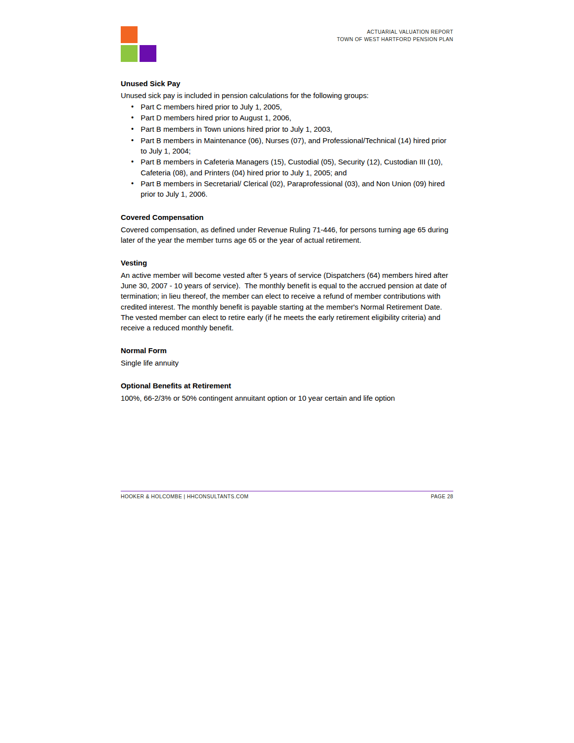ACTUARIAL VALUATION REPORT
TOWN OF WEST HARTFORD PENSION PLAN
Unused Sick Pay
Unused sick pay is included in pension calculations for the following groups:
Part C members hired prior to July 1, 2005,
Part D members hired prior to August 1, 2006,
Part B members in Town unions hired prior to July 1, 2003,
Part B members in Maintenance (06), Nurses (07), and Professional/Technical (14) hired prior to July 1, 2004;
Part B members in Cafeteria Managers (15), Custodial (05), Security (12), Custodian III (10), Cafeteria (08), and Printers (04) hired prior to July 1, 2005; and
Part B members in Secretarial/ Clerical (02), Paraprofessional (03), and Non Union (09) hired prior to July 1, 2006.
Covered Compensation
Covered compensation, as defined under Revenue Ruling 71-446, for persons turning age 65 during later of the year the member turns age 65 or the year of actual retirement.
Vesting
An active member will become vested after 5 years of service (Dispatchers (64) members hired after June 30, 2007 - 10 years of service). The monthly benefit is equal to the accrued pension at date of termination; in lieu thereof, the member can elect to receive a refund of member contributions with credited interest. The monthly benefit is payable starting at the member's Normal Retirement Date. The vested member can elect to retire early (if he meets the early retirement eligibility criteria) and receive a reduced monthly benefit.
Normal Form
Single life annuity
Optional Benefits at Retirement
100%, 66-2/3% or 50% contingent annuitant option or 10 year certain and life option
HOOKER & HOLCOMBE | HHCONSULTANTS.COM
PAGE 28